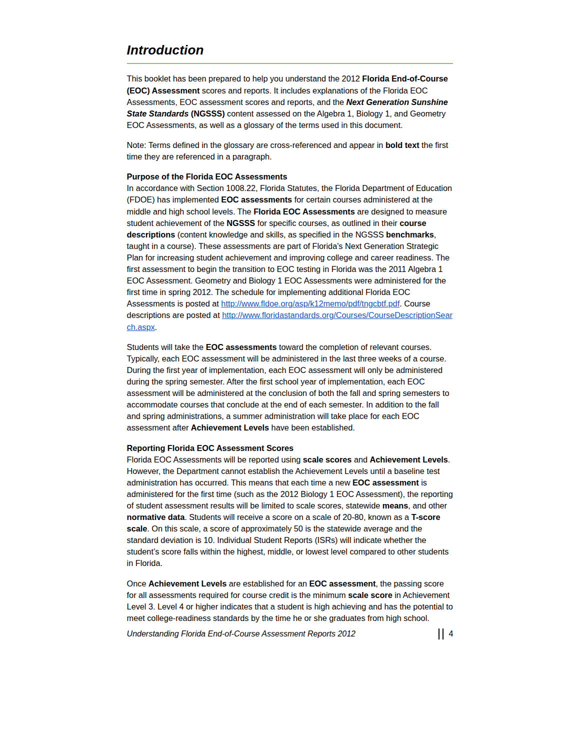Introduction
This booklet has been prepared to help you understand the 2012 Florida End-of-Course (EOC) Assessment scores and reports. It includes explanations of the Florida EOC Assessments, EOC assessment scores and reports, and the Next Generation Sunshine State Standards (NGSSS) content assessed on the Algebra 1, Biology 1, and Geometry EOC Assessments, as well as a glossary of the terms used in this document.
Note: Terms defined in the glossary are cross-referenced and appear in bold text the first time they are referenced in a paragraph.
Purpose of the Florida EOC Assessments
In accordance with Section 1008.22, Florida Statutes, the Florida Department of Education (FDOE) has implemented EOC assessments for certain courses administered at the middle and high school levels. The Florida EOC Assessments are designed to measure student achievement of the NGSSS for specific courses, as outlined in their course descriptions (content knowledge and skills, as specified in the NGSSS benchmarks, taught in a course). These assessments are part of Florida's Next Generation Strategic Plan for increasing student achievement and improving college and career readiness. The first assessment to begin the transition to EOC testing in Florida was the 2011 Algebra 1 EOC Assessment. Geometry and Biology 1 EOC Assessments were administered for the first time in spring 2012. The schedule for implementing additional Florida EOC Assessments is posted at http://www.fldoe.org/asp/k12memo/pdf/tngcbtf.pdf. Course descriptions are posted at http://www.floridastandards.org/Courses/CourseDescriptionSearch.aspx.
Students will take the EOC assessments toward the completion of relevant courses. Typically, each EOC assessment will be administered in the last three weeks of a course. During the first year of implementation, each EOC assessment will only be administered during the spring semester. After the first school year of implementation, each EOC assessment will be administered at the conclusion of both the fall and spring semesters to accommodate courses that conclude at the end of each semester. In addition to the fall and spring administrations, a summer administration will take place for each EOC assessment after Achievement Levels have been established.
Reporting Florida EOC Assessment Scores
Florida EOC Assessments will be reported using scale scores and Achievement Levels. However, the Department cannot establish the Achievement Levels until a baseline test administration has occurred. This means that each time a new EOC assessment is administered for the first time (such as the 2012 Biology 1 EOC Assessment), the reporting of student assessment results will be limited to scale scores, statewide means, and other normative data. Students will receive a score on a scale of 20-80, known as a T-score scale. On this scale, a score of approximately 50 is the statewide average and the standard deviation is 10. Individual Student Reports (ISRs) will indicate whether the student’s score falls within the highest, middle, or lowest level compared to other students in Florida.
Once Achievement Levels are established for an EOC assessment, the passing score for all assessments required for course credit is the minimum scale score in Achievement Level 3. Level 4 or higher indicates that a student is high achieving and has the potential to meet college-readiness standards by the time he or she graduates from high school.
Understanding Florida End-of-Course Assessment Reports 2012 4